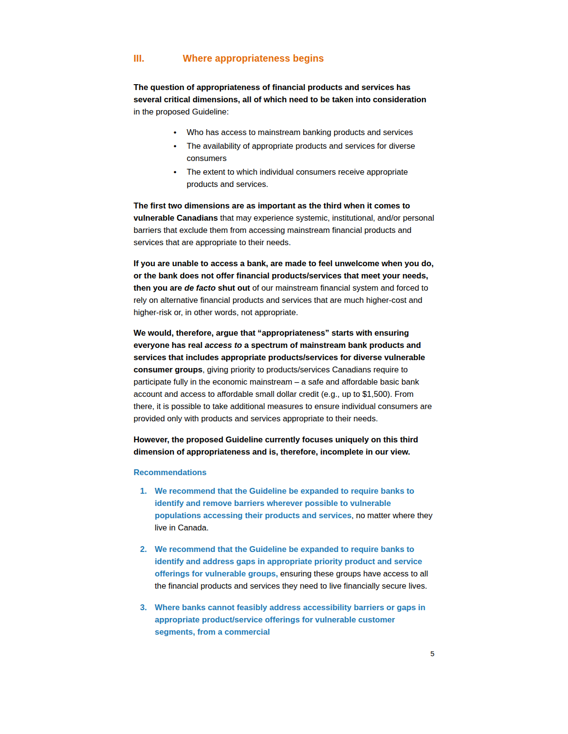III. Where appropriateness begins
The question of appropriateness of financial products and services has several critical dimensions, all of which need to be taken into consideration in the proposed Guideline:
Who has access to mainstream banking products and services
The availability of appropriate products and services for diverse consumers
The extent to which individual consumers receive appropriate products and services.
The first two dimensions are as important as the third when it comes to vulnerable Canadians that may experience systemic, institutional, and/or personal barriers that exclude them from accessing mainstream financial products and services that are appropriate to their needs.
If you are unable to access a bank, are made to feel unwelcome when you do, or the bank does not offer financial products/services that meet your needs, then you are de facto shut out of our mainstream financial system and forced to rely on alternative financial products and services that are much higher-cost and higher-risk or, in other words, not appropriate.
We would, therefore, argue that “appropriateness” starts with ensuring everyone has real access to a spectrum of mainstream bank products and services that includes appropriate products/services for diverse vulnerable consumer groups, giving priority to products/services Canadians require to participate fully in the economic mainstream – a safe and affordable basic bank account and access to affordable small dollar credit (e.g., up to $1,500). From there, it is possible to take additional measures to ensure individual consumers are provided only with products and services appropriate to their needs.
However, the proposed Guideline currently focuses uniquely on this third dimension of appropriateness and is, therefore, incomplete in our view.
Recommendations
We recommend that the Guideline be expanded to require banks to identify and remove barriers wherever possible to vulnerable populations accessing their products and services, no matter where they live in Canada.
We recommend that the Guideline be expanded to require banks to identify and address gaps in appropriate priority product and service offerings for vulnerable groups, ensuring these groups have access to all the financial products and services they need to live financially secure lives.
Where banks cannot feasibly address accessibility barriers or gaps in appropriate product/service offerings for vulnerable customer segments, from a commercial
5